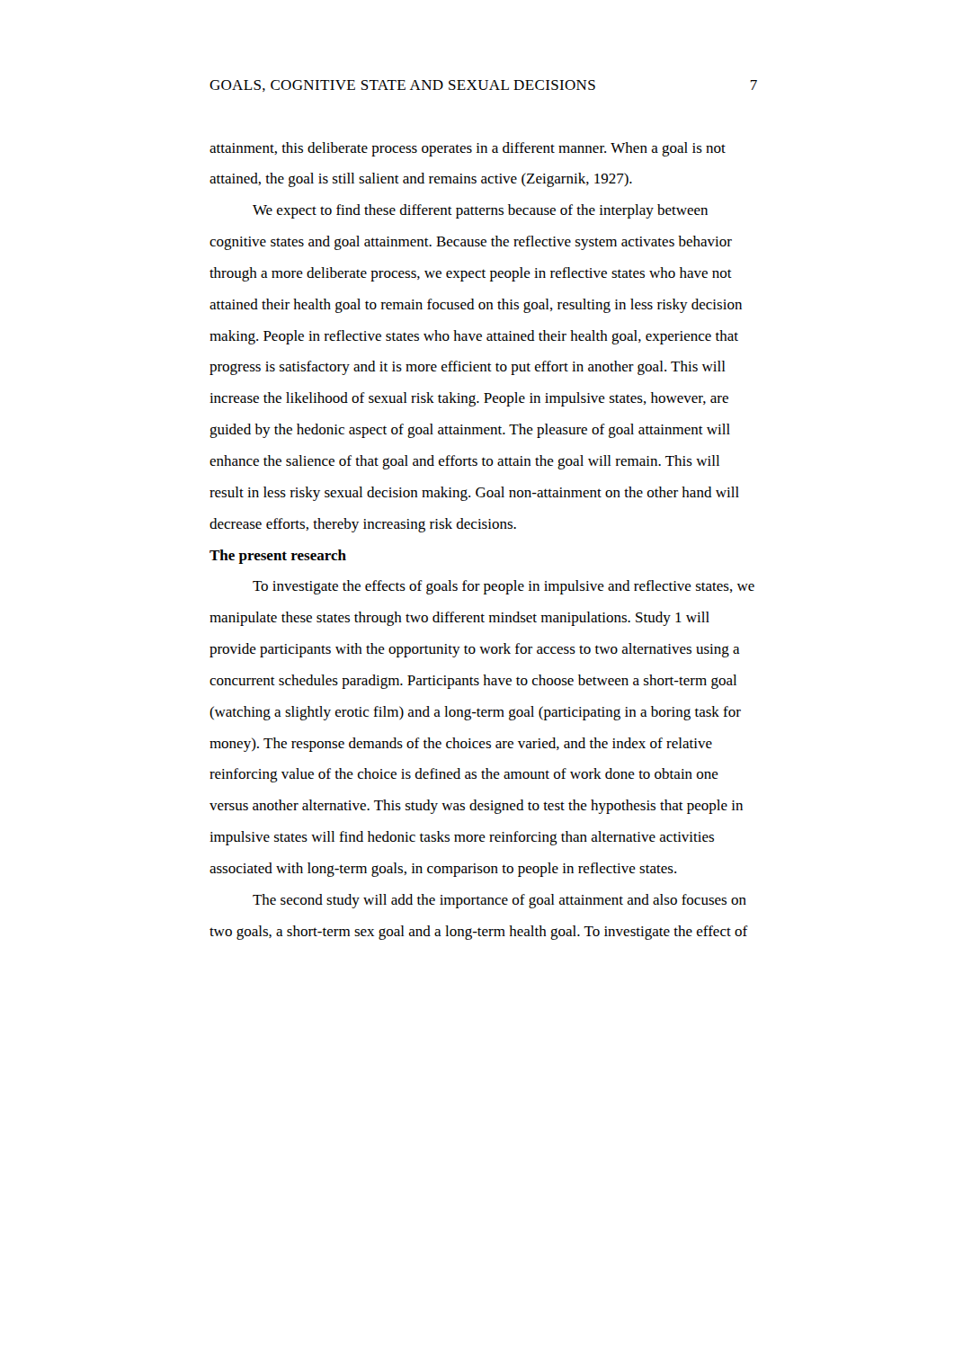Goals, Cognitive State and Sexual Decisions 7
attainment, this deliberate process operates in a different manner. When a goal is not attained, the goal is still salient and remains active (Zeigarnik, 1927).
We expect to find these different patterns because of the interplay between cognitive states and goal attainment. Because the reflective system activates behavior through a more deliberate process, we expect people in reflective states who have not attained their health goal to remain focused on this goal, resulting in less risky decision making. People in reflective states who have attained their health goal, experience that progress is satisfactory and it is more efficient to put effort in another goal. This will increase the likelihood of sexual risk taking. People in impulsive states, however, are guided by the hedonic aspect of goal attainment. The pleasure of goal attainment will enhance the salience of that goal and efforts to attain the goal will remain. This will result in less risky sexual decision making. Goal non-attainment on the other hand will decrease efforts, thereby increasing risk decisions.
The present research
To investigate the effects of goals for people in impulsive and reflective states, we manipulate these states through two different mindset manipulations. Study 1 will provide participants with the opportunity to work for access to two alternatives using a concurrent schedules paradigm. Participants have to choose between a short-term goal (watching a slightly erotic film) and a long-term goal (participating in a boring task for money). The response demands of the choices are varied, and the index of relative reinforcing value of the choice is defined as the amount of work done to obtain one versus another alternative. This study was designed to test the hypothesis that people in impulsive states will find hedonic tasks more reinforcing than alternative activities associated with long-term goals, in comparison to people in reflective states.
The second study will add the importance of goal attainment and also focuses on two goals, a short-term sex goal and a long-term health goal. To investigate the effect of